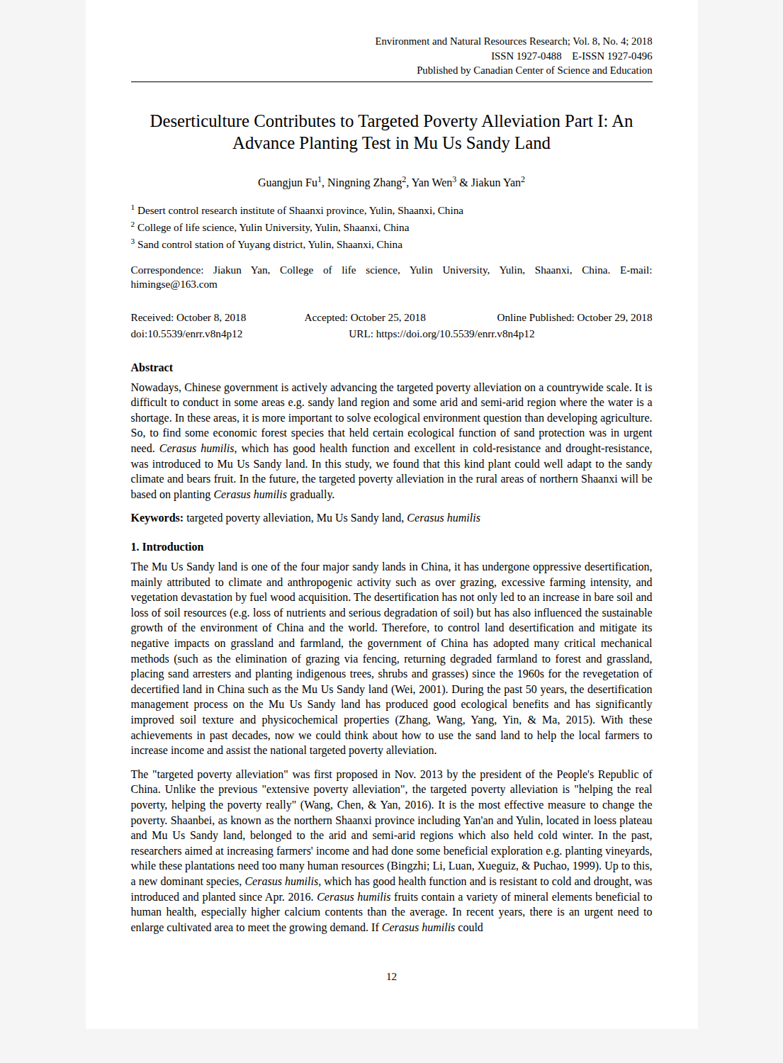Environment and Natural Resources Research; Vol. 8, No. 4; 2018
ISSN 1927-0488 E-ISSN 1927-0496
Published by Canadian Center of Science and Education
Deserticulture Contributes to Targeted Poverty Alleviation Part I: An Advance Planting Test in Mu Us Sandy Land
Guangjun Fu1, Ningning Zhang2, Yan Wen3 & Jiakun Yan2
1 Desert control research institute of Shaanxi province, Yulin, Shaanxi, China
2 College of life science, Yulin University, Yulin, Shaanxi, China
3 Sand control station of Yuyang district, Yulin, Shaanxi, China
Correspondence: Jiakun Yan, College of life science, Yulin University, Yulin, Shaanxi, China. E-mail: himingse@163.com
| Received: October 8, 2018 | Accepted: October 25, 2018 | Online Published: October 29, 2018 |
| doi:10.5539/enrr.v8n4p12 | URL: https://doi.org/10.5539/enrr.v8n4p12 |
Abstract
Nowadays, Chinese government is actively advancing the targeted poverty alleviation on a countrywide scale. It is difficult to conduct in some areas e.g. sandy land region and some arid and semi-arid region where the water is a shortage. In these areas, it is more important to solve ecological environment question than developing agriculture. So, to find some economic forest species that held certain ecological function of sand protection was in urgent need. Cerasus humilis, which has good health function and excellent in cold-resistance and drought-resistance, was introduced to Mu Us Sandy land. In this study, we found that this kind plant could well adapt to the sandy climate and bears fruit. In the future, the targeted poverty alleviation in the rural areas of northern Shaanxi will be based on planting Cerasus humilis gradually.
Keywords: targeted poverty alleviation, Mu Us Sandy land, Cerasus humilis
1. Introduction
The Mu Us Sandy land is one of the four major sandy lands in China, it has undergone oppressive desertification, mainly attributed to climate and anthropogenic activity such as over grazing, excessive farming intensity, and vegetation devastation by fuel wood acquisition. The desertification has not only led to an increase in bare soil and loss of soil resources (e.g. loss of nutrients and serious degradation of soil) but has also influenced the sustainable growth of the environment of China and the world. Therefore, to control land desertification and mitigate its negative impacts on grassland and farmland, the government of China has adopted many critical mechanical methods (such as the elimination of grazing via fencing, returning degraded farmland to forest and grassland, placing sand arresters and planting indigenous trees, shrubs and grasses) since the 1960s for the revegetation of decertified land in China such as the Mu Us Sandy land (Wei, 2001). During the past 50 years, the desertification management process on the Mu Us Sandy land has produced good ecological benefits and has significantly improved soil texture and physicochemical properties (Zhang, Wang, Yang, Yin, & Ma, 2015). With these achievements in past decades, now we could think about how to use the sand land to help the local farmers to increase income and assist the national targeted poverty alleviation.
The "targeted poverty alleviation" was first proposed in Nov. 2013 by the president of the People's Republic of China. Unlike the previous "extensive poverty alleviation", the targeted poverty alleviation is "helping the real poverty, helping the poverty really" (Wang, Chen, & Yan, 2016). It is the most effective measure to change the poverty. Shaanbei, as known as the northern Shaanxi province including Yan'an and Yulin, located in loess plateau and Mu Us Sandy land, belonged to the arid and semi-arid regions which also held cold winter. In the past, researchers aimed at increasing farmers' income and had done some beneficial exploration e.g. planting vineyards, while these plantations need too many human resources (Bingzhi; Li, Luan, Xueguiz, & Puchao, 1999). Up to this, a new dominant species, Cerasus humilis, which has good health function and is resistant to cold and drought, was introduced and planted since Apr. 2016. Cerasus humilis fruits contain a variety of mineral elements beneficial to human health, especially higher calcium contents than the average. In recent years, there is an urgent need to enlarge cultivated area to meet the growing demand. If Cerasus humilis could
12